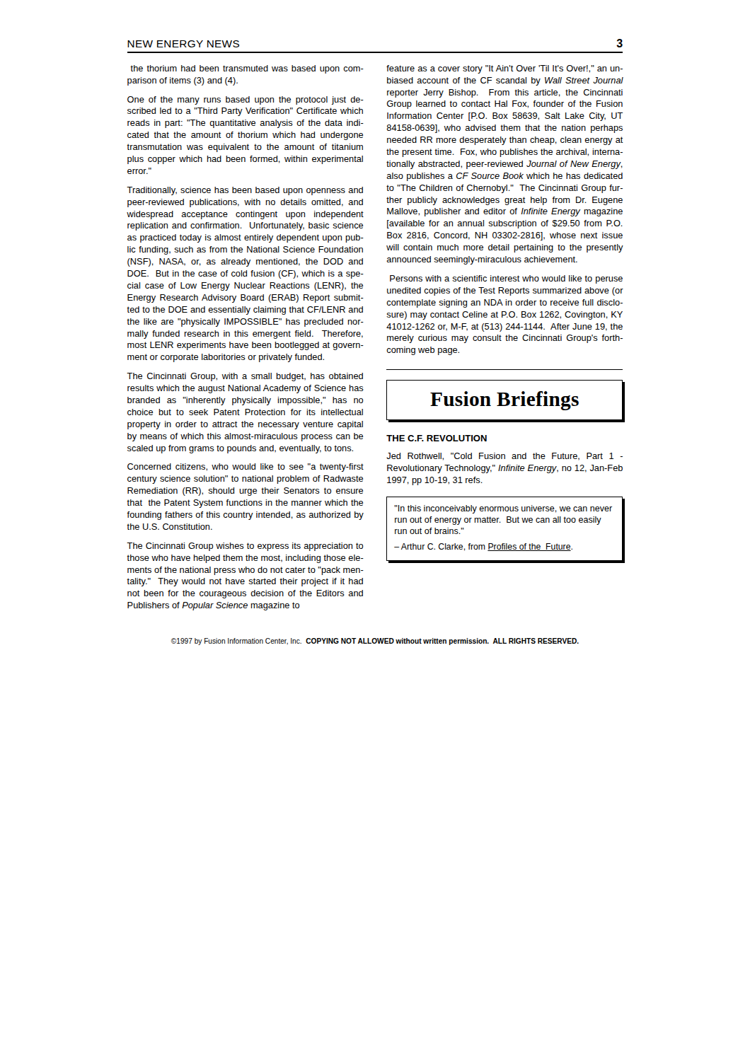NEW ENERGY NEWS 3
the thorium had been transmuted was based upon comparison of items (3) and (4).
One of the many runs based upon the protocol just described led to a "Third Party Verification" Certificate which reads in part: "The quantitative analysis of the data indicated that the amount of thorium which had undergone transmutation was equivalent to the amount of titanium plus copper which had been formed, within experimental error."
Traditionally, science has been based upon openness and peer-reviewed publications, with no details omitted, and widespread acceptance contingent upon independent replication and confirmation. Unfortunately, basic science as practiced today is almost entirely dependent upon public funding, such as from the National Science Foundation (NSF), NASA, or, as already mentioned, the DOD and DOE. But in the case of cold fusion (CF), which is a special case of Low Energy Nuclear Reactions (LENR), the Energy Research Advisory Board (ERAB) Report submitted to the DOE and essentially claiming that CF/LENR and the like are "physically IMPOSSIBLE" has precluded normally funded research in this emergent field. Therefore, most LENR experiments have been bootlegged at government or corporate laboritories or privately funded.
The Cincinnati Group, with a small budget, has obtained results which the august National Academy of Science has branded as "inherently physically impossible," has no choice but to seek Patent Protection for its intellectual property in order to attract the necessary venture capital by means of which this almost-miraculous process can be scaled up from grams to pounds and, eventually, to tons.
Concerned citizens, who would like to see "a twenty-first century science solution" to national problem of Radwaste Remediation (RR), should urge their Senators to ensure that the Patent System functions in the manner which the founding fathers of this country intended, as authorized by the U.S. Constitution.
The Cincinnati Group wishes to express its appreciation to those who have helped them the most, including those elements of the national press who do not cater to "pack mentality." They would not have started their project if it had not been for the courageous decision of the Editors and Publishers of Popular Science magazine to
feature as a cover story "It Ain't Over 'Til It's Over!," an unbiased account of the CF scandal by Wall Street Journal reporter Jerry Bishop. From this article, the Cincinnati Group learned to contact Hal Fox, founder of the Fusion Information Center [P.O. Box 58639, Salt Lake City, UT 84158-0639], who advised them that the nation perhaps needed RR more desperately than cheap, clean energy at the present time. Fox, who publishes the archival, internationally abstracted, peer-reviewed Journal of New Energy, also publishes a CF Source Book which he has dedicated to "The Children of Chernobyl." The Cincinnati Group further publicly acknowledges great help from Dr. Eugene Mallove, publisher and editor of Infinite Energy magazine [available for an annual subscription of $29.50 from P.O. Box 2816, Concord, NH 03302-2816], whose next issue will contain much more detail pertaining to the presently announced seemingly-miraculous achievement.
Persons with a scientific interest who would like to peruse unedited copies of the Test Reports summarized above (or contemplate signing an NDA in order to receive full disclosure) may contact Celine at P.O. Box 1262, Covington, KY 41012-1262 or, M-F, at (513) 244-1144. After June 19, the merely curious may consult the Cincinnati Group's forthcoming web page.
Fusion Briefings
THE C.F. REVOLUTION
Jed Rothwell, "Cold Fusion and the Future, Part 1 - Revolutionary Technology," Infinite Energy, no 12, Jan-Feb 1997, pp 10-19, 31 refs.
"In this inconceivably enormous universe, we can never run out of energy or matter. But we can all too easily run out of brains."
– Arthur C. Clarke, from Profiles of the Future.
©1997 by Fusion Information Center, Inc. COPYING NOT ALLOWED without written permission. ALL RIGHTS RESERVED.